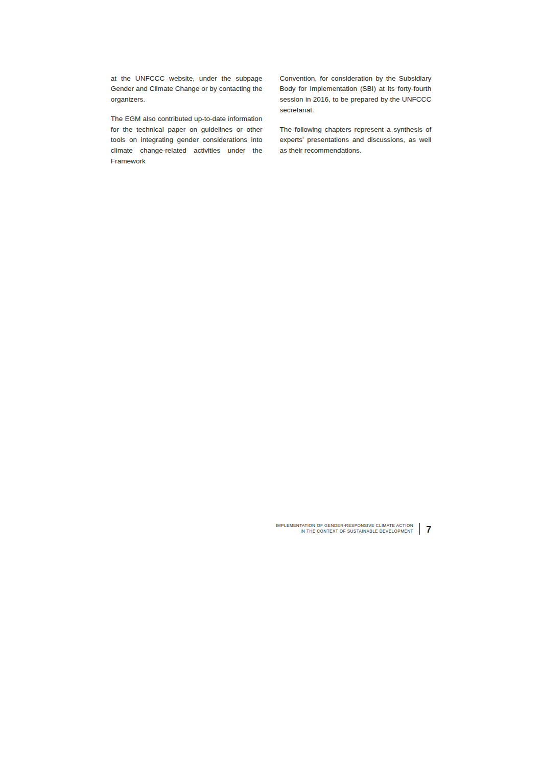at the UNFCCC website, under the subpage Gender and Climate Change or by contacting the organizers.
The EGM also contributed up-to-date information for the technical paper on guidelines or other tools on integrating gender considerations into climate change-related activities under the Framework
Convention, for consideration by the Subsidiary Body for Implementation (SBI) at its forty-fourth session in 2016, to be prepared by the UNFCCC secretariat.
The following chapters represent a synthesis of experts' presentations and discussions, as well as their recommendations.
Implementation of gender-responsive climate action
in the context of sustainable development
7